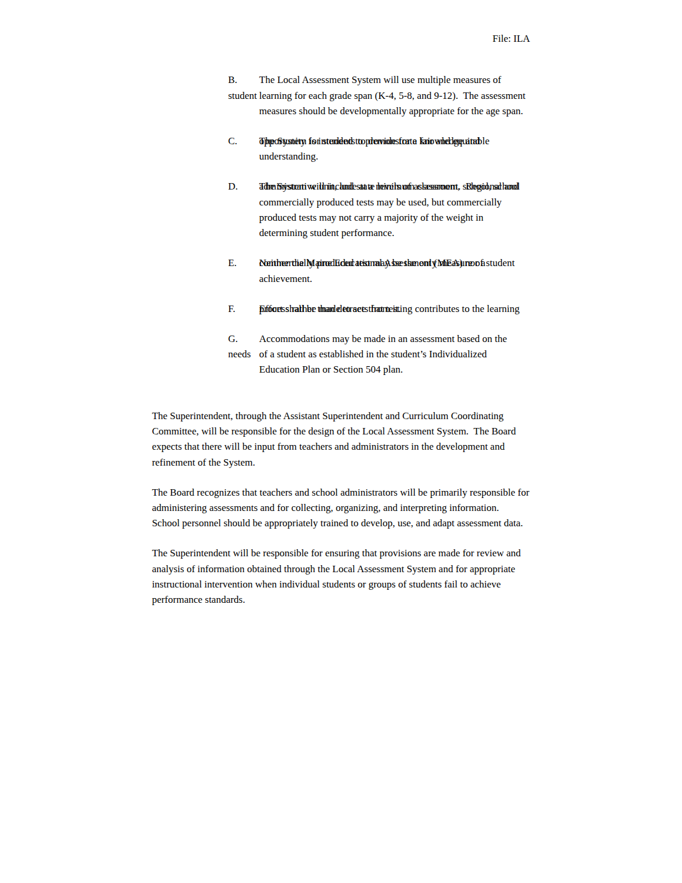File: ILA
B. The Local Assessment System will use multiple measures of student learning for each grade span (K-4, 5-8, and 9-12). The assessment measures should be developmentally appropriate for the age span.
C. The System is intended to provide for a fair and equitable opportunity for students to demonstrate knowledge and understanding.
D. The System will include at a minimum classroom, school, school administrative unit, and state levels of assessment. Regional and commercially produced tests may be used, but commercially produced tests may not carry a majority of the weight in determining student performance.
E. Neither the Maine Educational Assessment (MEA) nor a commercially produced test may be the only measure of student achievement.
F. Effort shall be made to see that testing contributes to the learning process rather than detracts from it.
G. Accommodations may be made in an assessment based on the needs of a student as established in the student’s Individualized Education Plan or Section 504 plan.
The Superintendent, through the Assistant Superintendent and Curriculum Coordinating Committee, will be responsible for the design of the Local Assessment System. The Board expects that there will be input from teachers and administrators in the development and refinement of the System.
The Board recognizes that teachers and school administrators will be primarily responsible for administering assessments and for collecting, organizing, and interpreting information. School personnel should be appropriately trained to develop, use, and adapt assessment data.
The Superintendent will be responsible for ensuring that provisions are made for review and analysis of information obtained through the Local Assessment System and for appropriate instructional intervention when individual students or groups of students fail to achieve performance standards.